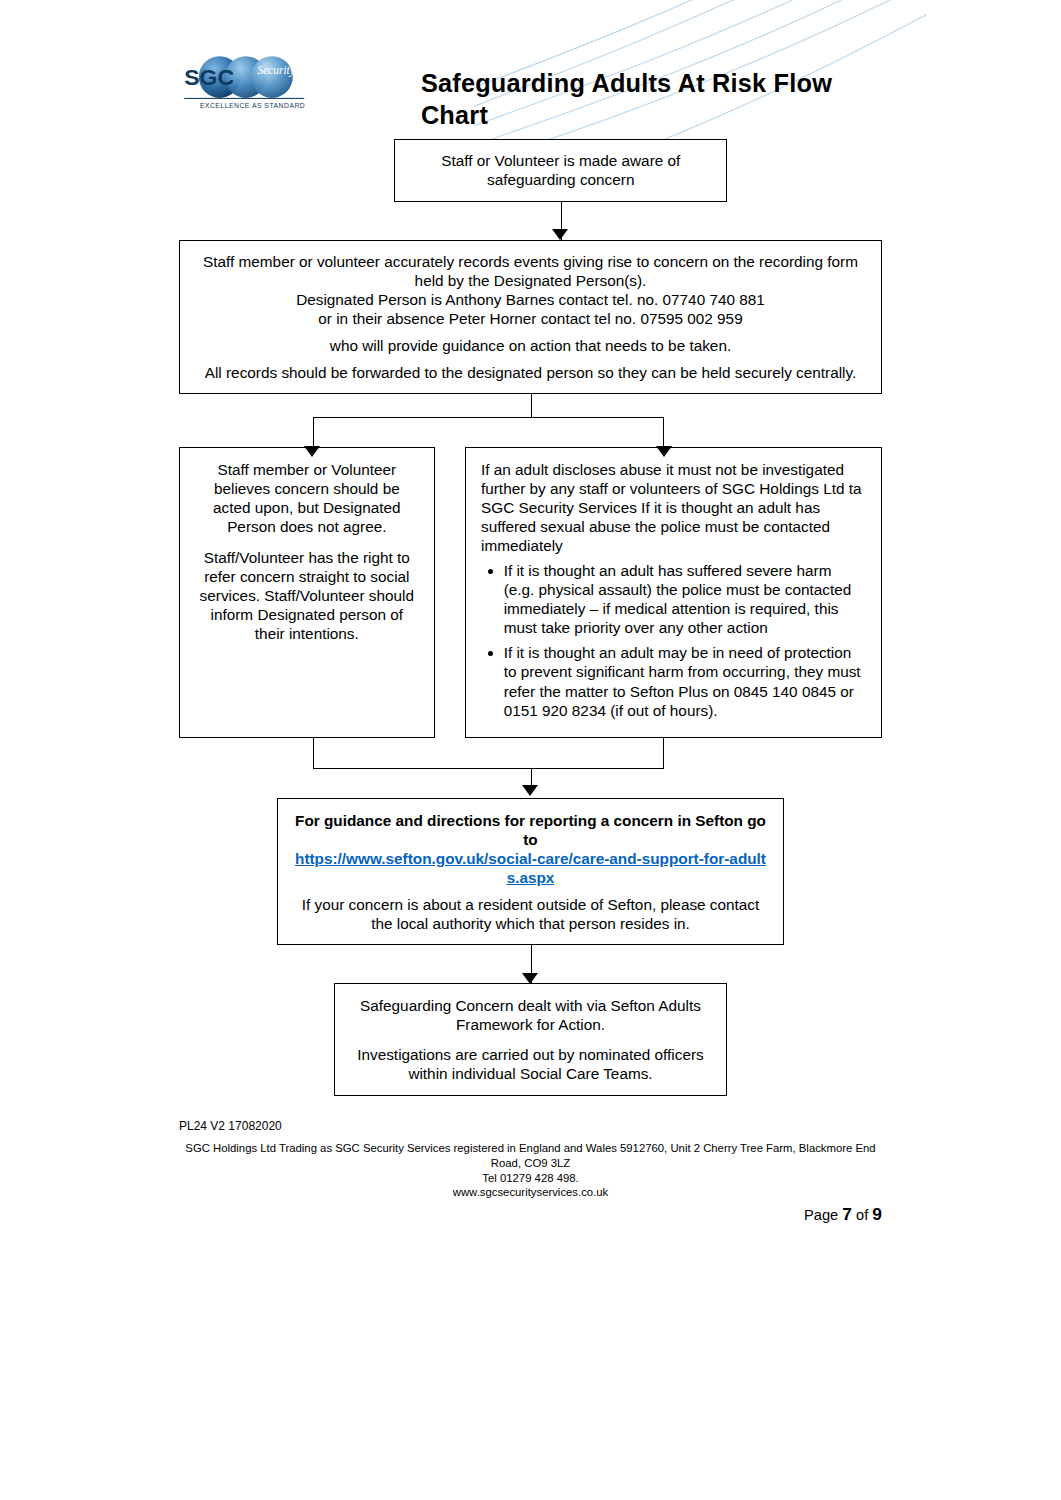SGC Security services EXCELLENCE AS STANDARD
Safeguarding Adults At Risk Flow Chart
Staff or Volunteer is made aware of
safeguarding concern
Staff member or volunteer accurately records events giving rise to concern on the recording form held by the Designated Person(s).
Designated Person is Anthony Barnes contact tel. no. 07740 740 881
or in their absence Peter Horner contact tel no. 07595 002 959
who will provide guidance on action that needs to be taken.
All records should be forwarded to the designated person so they can be held securely centrally.
Staff member or Volunteer believes concern should be acted upon, but Designated Person does not agree.
Staff/Volunteer has the right to refer concern straight to social services. Staff/Volunteer should inform Designated person of their intentions.
If an adult discloses abuse it must not be investigated further by any staff or volunteers of SGC Holdings Ltd ta SGC Security Services If it is thought an adult has suffered sexual abuse the police must be contacted immediately
If it is thought an adult has suffered severe harm (e.g. physical assault) the police must be contacted immediately – if medical attention is required, this must take priority over any other action
If it is thought an adult may be in need of protection to prevent significant harm from occurring, they must refer the matter to Sefton Plus on 0845 140 0845 or 0151 920 8234 (if out of hours).
For guidance and directions for reporting a concern in Sefton go to
https://www.sefton.gov.uk/social-care/care-and-support-for-adults.aspx
If your concern is about a resident outside of Sefton, please contact the local authority which that person resides in.
Safeguarding Concern dealt with via Sefton Adults Framework for Action.
Investigations are carried out by nominated officers within individual Social Care Teams.
PL24 V2 17082020
SGC Holdings Ltd Trading as SGC Security Services registered in England and Wales 5912760, Unit 2 Cherry Tree Farm, Blackmore End Road, CO9 3LZ
Tel 01279 428 498.
www.sgcsecurityservices.co.uk
Page 7 of 9